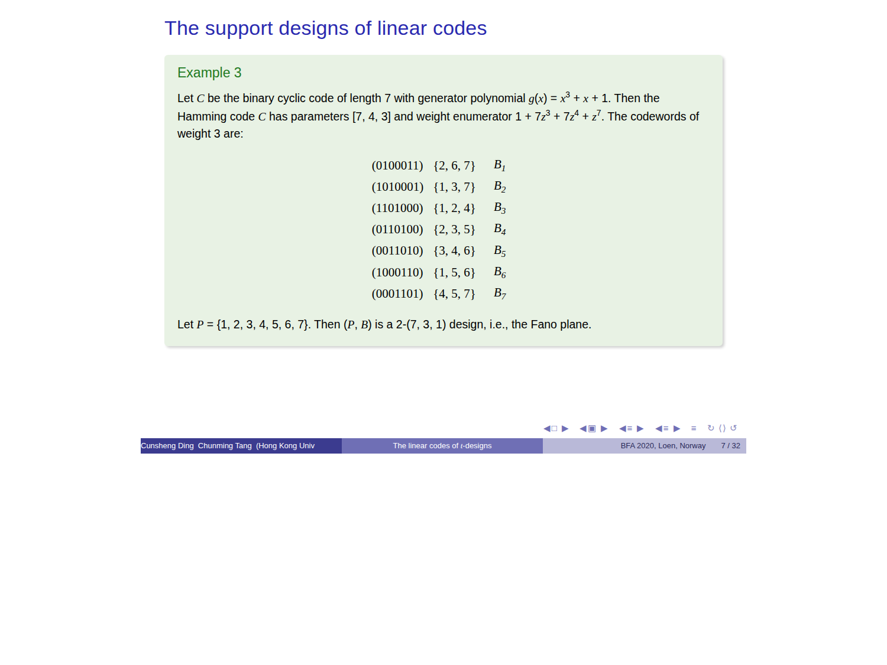The support designs of linear codes
Example 3
Let C be the binary cyclic code of length 7 with generator polynomial g(x) = x3 + x + 1. Then the Hamming code C has parameters [7, 4, 3] and weight enumerator 1 + 7z3 + 7z4 + z7. The codewords of weight 3 are:
| (0100011) | {2, 6, 7} | B 1 |
| (1010001) | {1, 3, 7} | B 2 |
| (1101000) | {1, 2, 4} | B 3 |
| (0110100) | {2, 3, 5} | B 4 |
| (0011010) | {3, 4, 6} | B 5 |
| (1000110) | {1, 5, 6} | B 6 |
| (0001101) | {4, 5, 7} | B 7 |
Let P = {1, 2, 3, 4, 5, 6, 7}. Then (P, B) is a 2-(7, 3, 1) design, i.e., the Fano plane.
◀□ ▶ ◀▣ ▶ ◀≡ ▶ ◀≡ ▶ ≡ ↻ ⟨⟩ ↺
Cunsheng Ding Chunming Tang (Hong Kong Univ
The linear codes of t-designs
BFA 2020, Loen, Norway7 / 32